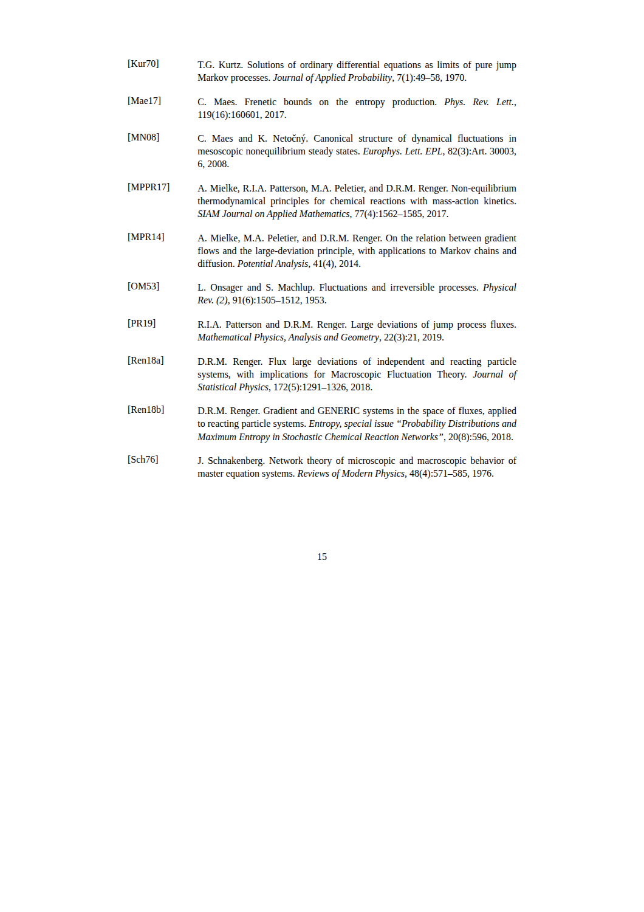[Kur70]
T.G. Kurtz. Solutions of ordinary differential equations as limits of pure jump Markov processes. Journal of Applied Probability, 7(1):49–58, 1970.
[Mae17]
C. Maes. Frenetic bounds on the entropy production. Phys. Rev. Lett., 119(16):160601, 2017.
[MN08]
C. Maes and K. Netočný. Canonical structure of dynamical fluctuations in mesoscopic nonequilibrium steady states. Europhys. Lett. EPL, 82(3):Art. 30003, 6, 2008.
[MPPR17]
A. Mielke, R.I.A. Patterson, M.A. Peletier, and D.R.M. Renger. Non-equilibrium thermodynamical principles for chemical reactions with mass-action kinetics. SIAM Journal on Applied Mathematics, 77(4):1562–1585, 2017.
[MPR14]
A. Mielke, M.A. Peletier, and D.R.M. Renger. On the relation between gradient flows and the large-deviation principle, with applications to Markov chains and diffusion. Potential Analysis, 41(4), 2014.
[OM53]
L. Onsager and S. Machlup. Fluctuations and irreversible processes. Physical Rev. (2), 91(6):1505–1512, 1953.
[PR19]
R.I.A. Patterson and D.R.M. Renger. Large deviations of jump process fluxes. Mathematical Physics, Analysis and Geometry, 22(3):21, 2019.
[Ren18a]
D.R.M. Renger. Flux large deviations of independent and reacting particle systems, with implications for Macroscopic Fluctuation Theory. Journal of Statistical Physics, 172(5):1291–1326, 2018.
[Ren18b]
D.R.M. Renger. Gradient and GENERIC systems in the space of fluxes, applied to reacting particle systems. Entropy, special issue “Probability Distributions and Maximum Entropy in Stochastic Chemical Reaction Networks”, 20(8):596, 2018.
[Sch76]
J. Schnakenberg. Network theory of microscopic and macroscopic behavior of master equation systems. Reviews of Modern Physics, 48(4):571–585, 1976.
15